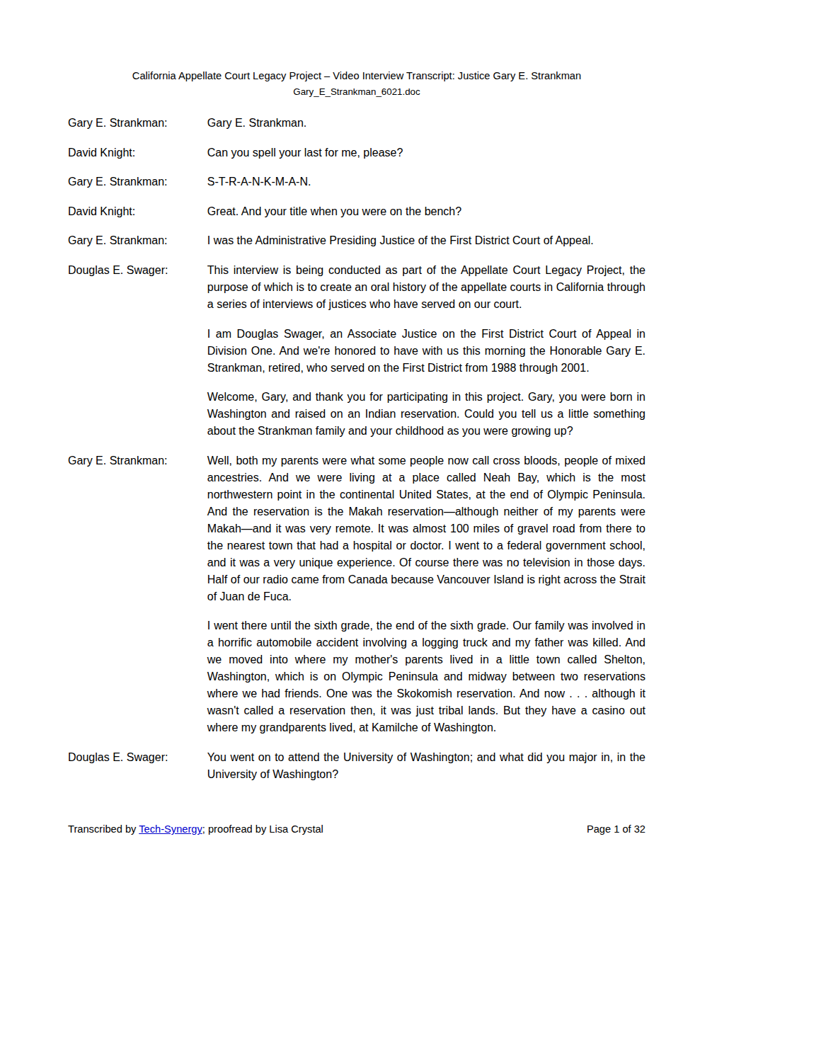California Appellate Court Legacy Project – Video Interview Transcript: Justice Gary E. Strankman
Gary_E_Strankman_6021.doc
| Gary E. Strankman: | Gary E. Strankman. |
| David Knight: | Can you spell your last for me, please? |
| Gary E. Strankman: | S-T-R-A-N-K-M-A-N. |
| David Knight: | Great. And your title when you were on the bench? |
| Gary E. Strankman: | I was the Administrative Presiding Justice of the First District Court of Appeal. |
| Douglas E. Swager: | This interview is being conducted as part of the Appellate Court Legacy Project, the purpose of which is to create an oral history of the appellate courts in California through a series of interviews of justices who have served on our court. I am Douglas Swager, an Associate Justice on the First District Court of Appeal in Division One. And we're honored to have with us this morning the Honorable Gary E. Strankman, retired, who served on the First District from 1988 through 2001. Welcome, Gary, and thank you for participating in this project. Gary, you were born in Washington and raised on an Indian reservation. Could you tell us a little something about the Strankman family and your childhood as you were growing up? |
| Gary E. Strankman: | Well, both my parents were what some people now call cross bloods, people of mixed ancestries. And we were living at a place called Neah Bay, which is the most northwestern point in the continental United States, at the end of Olympic Peninsula. And the reservation is the Makah reservation—although neither of my parents were Makah—and it was very remote. It was almost 100 miles of gravel road from there to the nearest town that had a hospital or doctor. I went to a federal government school, and it was a very unique experience. Of course there was no television in those days. Half of our radio came from Canada because Vancouver Island is right across the Strait of Juan de Fuca. I went there until the sixth grade, the end of the sixth grade. Our family was involved in a horrific automobile accident involving a logging truck and my father was killed. And we moved into where my mother's parents lived in a little town called Shelton, Washington, which is on Olympic Peninsula and midway between two reservations where we had friends. One was the Skokomish reservation. And now . . . although it wasn't called a reservation then, it was just tribal lands. But they have a casino out where my grandparents lived, at Kamilche of Washington. |
| Douglas E. Swager: | You went on to attend the University of Washington; and what did you major in, in the University of Washington? |
Transcribed by Tech-Synergy; proofread by Lisa Crystal Page 1 of 32